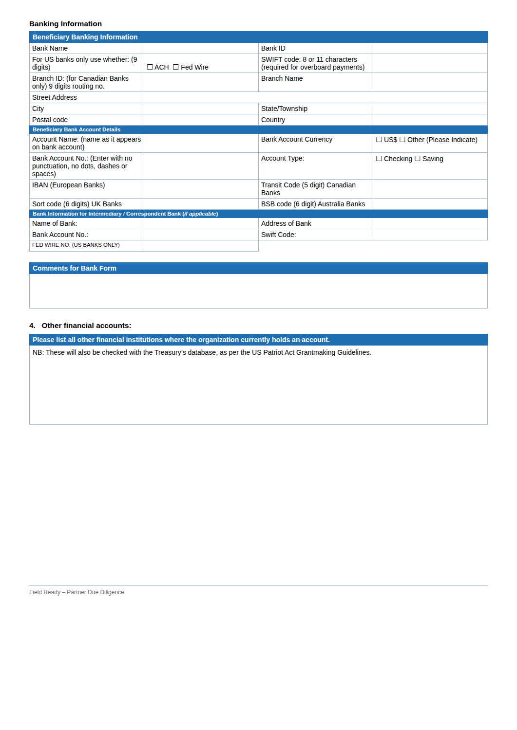Banking Information
| Beneficiary Banking Information |
| Bank Name | | Bank ID | |
| For US banks only use whether: (9 digits) | ☐ ACH ☐ Fed Wire | SWIFT code: 8 or 11 characters (required for overboard payments) | |
| Branch ID: (for Canadian Banks only) 9 digits routing no. | | Branch Name | |
| Street Address | |
| City | | State/Township | |
| Postal code | | Country | |
| Beneficiary Bank Account Details |
| Account Name: (name as it appears on bank account) | | Bank Account Currency | ☐ US$ ☐ Other (Please Indicate) |
| Bank Account No.: (Enter with no punctuation, no dots, dashes or spaces) | | Account Type: | ☐ Checking ☐ Saving |
| IBAN (European Banks) | | Transit Code (5 digit) Canadian Banks | |
| Sort code (6 digits) UK Banks | | BSB code (6 digit) Australia Banks | |
| Bank Information for Intermediary / Correspondent Bank ( if applicable ) |
| Name of Bank: | | Address of Bank | |
| Bank Account No.: | | Swift Code: | |
| FED WIRE NO. (US BANKS ONLY) | | | |
Comments for Bank Form
4. Other financial accounts:
Please list all other financial institutions where the organization currently holds an account.
NB: These will also be checked with the Treasury’s database, as per the US Patriot Act Grantmaking Guidelines.
Field Ready – Partner Due Diligence